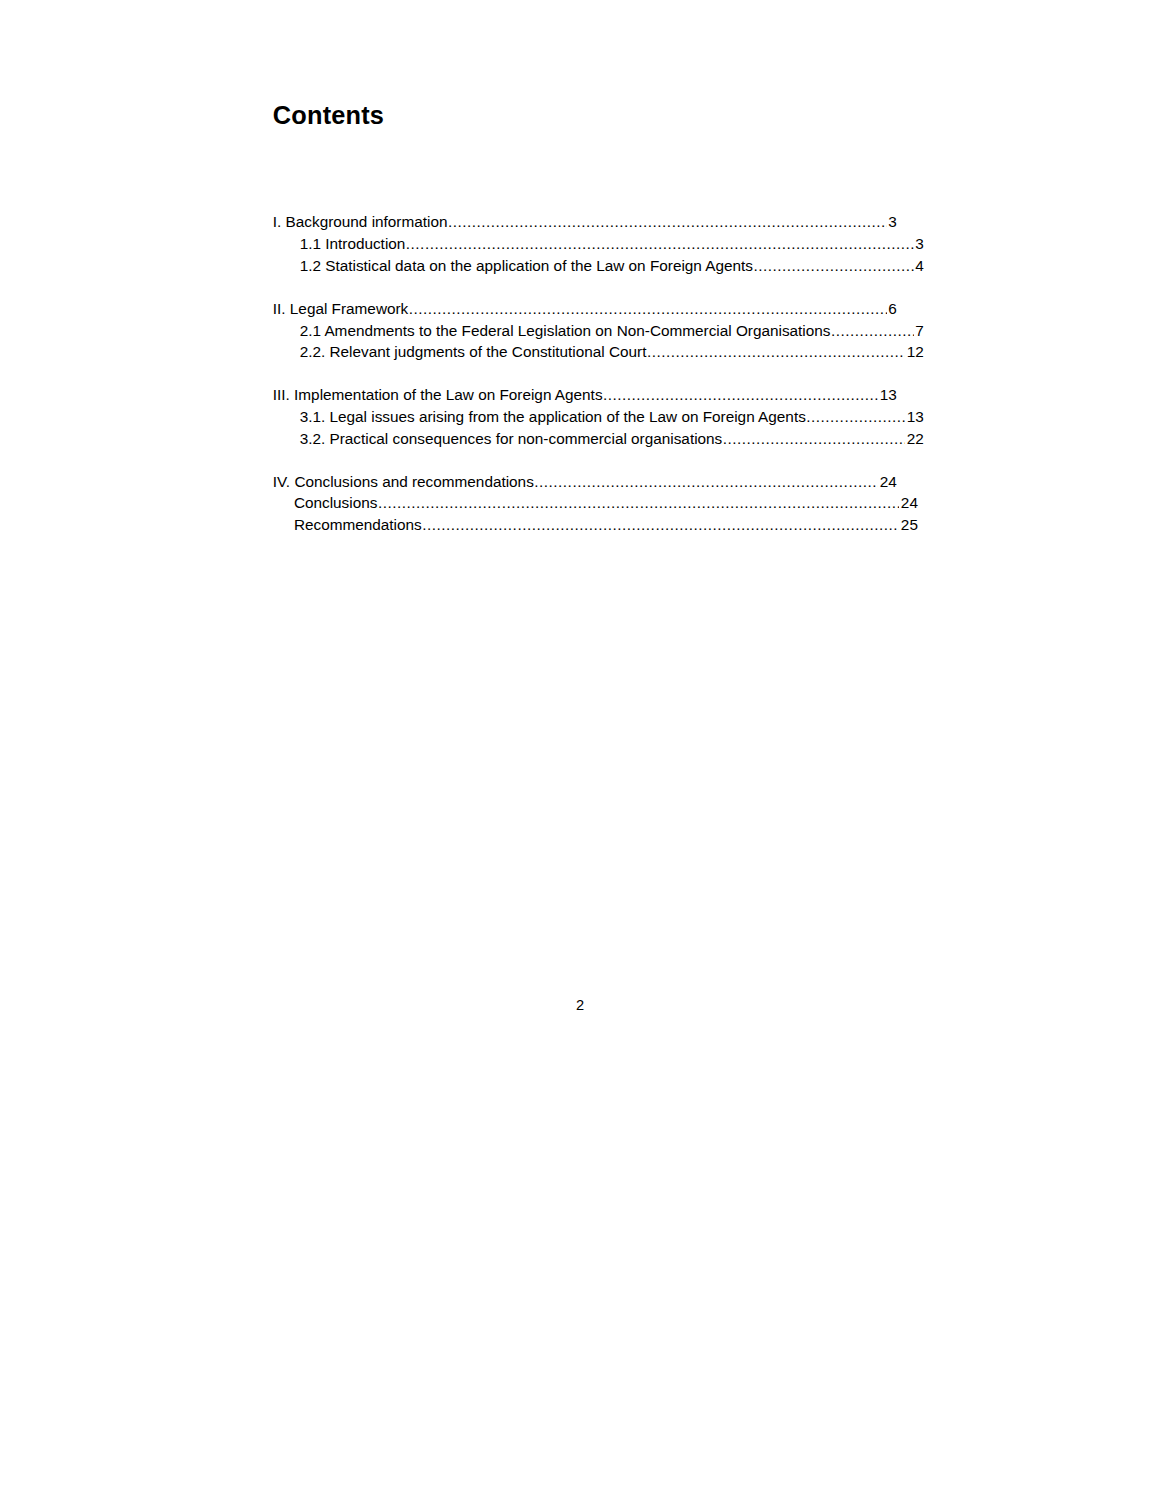Contents
I. Background information .................................................................................................................. 3
1.1 Introduction .............................................................................................................................. 3
1.2 Statistical data on the application of the Law on Foreign Agents .......................................... 4
II. Legal Framework ......................................................................................................................... 6
2.1 Amendments to the Federal Legislation on Non-Commercial Organisations ......................... 7
2.2. Relevant judgments of the Constitutional Court ................................................................ 12
III. Implementation of the Law on Foreign Agents ......................................................................... 13
3.1. Legal issues arising from the application of the Law on Foreign Agents ............................. 13
3.2. Practical consequences for non-commercial organisations ................................................ 22
IV. Conclusions and recommendations ......................................................................................... 24
Conclusions ................................................................................................................................. 24
Recommendations ..................................................................................................................... 25
2